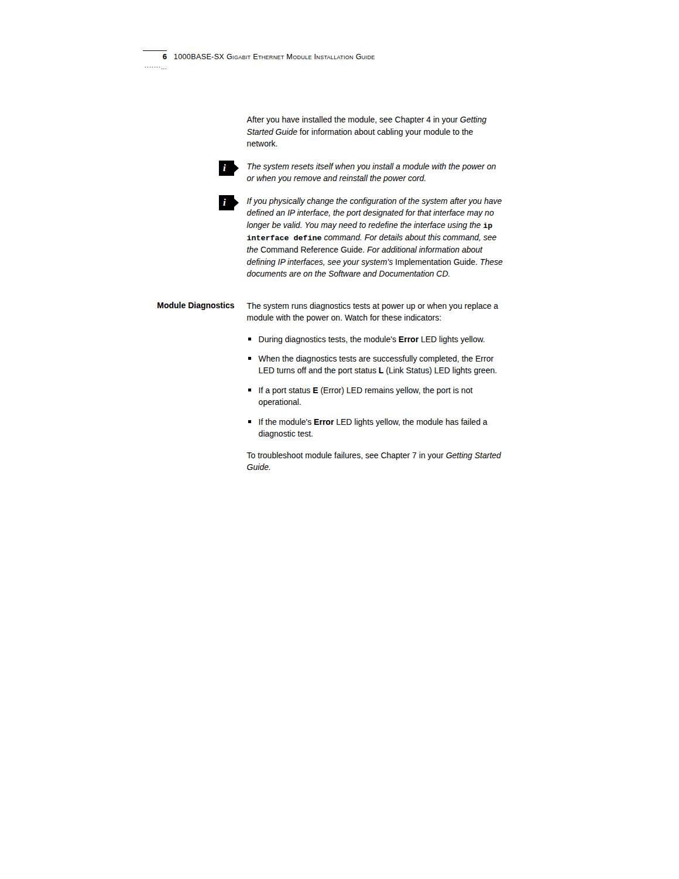6 ·······...
1000BASE-SX Gigabit Ethernet Module Installation Guide
After you have installed the module, see Chapter 4 in your Getting Started Guide for information about cabling your module to the network.
i
The system resets itself when you install a module with the power on or when you remove and reinstall the power cord.
i
If you physically change the configuration of the system after you have defined an IP interface, the port designated for that interface may no longer be valid. You may need to redefine the interface using the ip interface define command. For details about this command, see the Command Reference Guide. For additional information about defining IP interfaces, see your system's Implementation Guide. These documents are on the Software and Documentation CD.
Module Diagnostics
The system runs diagnostics tests at power up or when you replace a module with the power on. Watch for these indicators:
During diagnostics tests, the module's Error LED lights yellow.
When the diagnostics tests are successfully completed, the Error LED turns off and the port status L (Link Status) LED lights green.
If a port status E (Error) LED remains yellow, the port is not operational.
If the module's Error LED lights yellow, the module has failed a diagnostic test.
To troubleshoot module failures, see Chapter 7 in your Getting Started Guide.